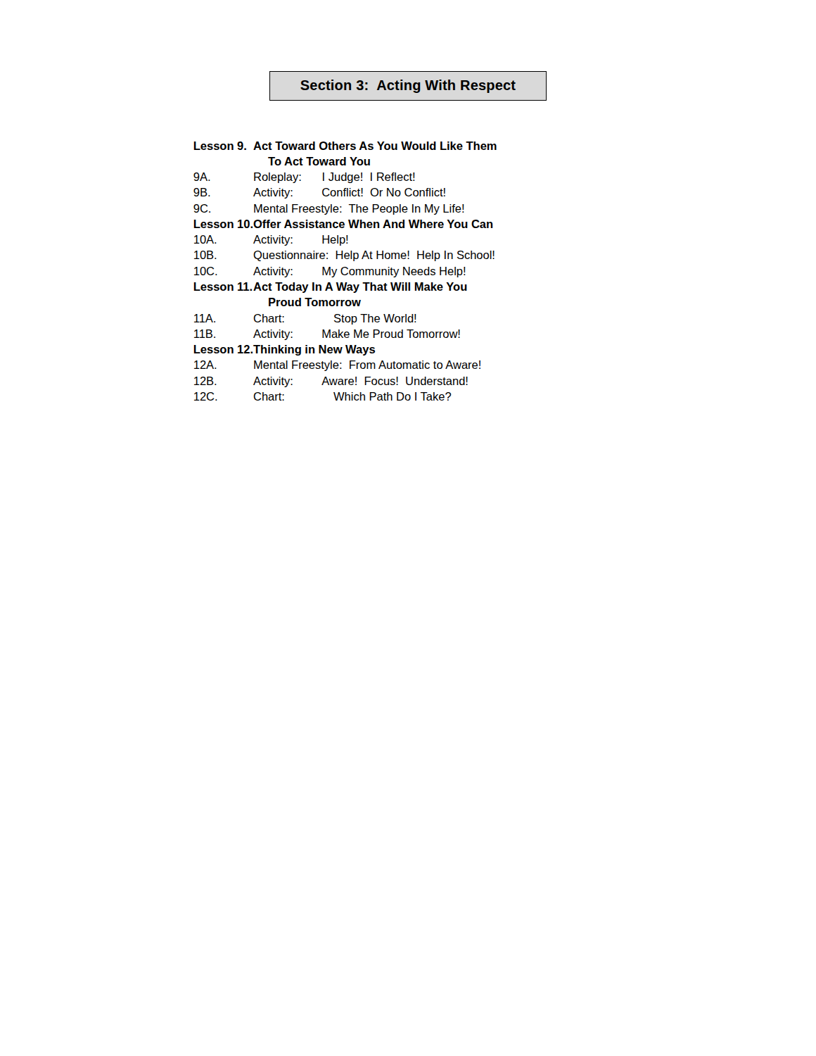Section 3: Acting With Respect
| Lesson 9. | Act Toward Others As You Would Like Them To Act Toward You |
| 9A. | Roleplay: I Judge! I Reflect! |
| 9B. | Activity: Conflict! Or No Conflict! |
| 9C. | Mental Freestyle: The People In My Life! |
| Lesson 10. | Offer Assistance When And Where You Can |
| 10A. | Activity: Help! |
| 10B. | Questionnaire: Help At Home! Help In School! |
| 10C. | Activity: My Community Needs Help! |
| Lesson 11. | Act Today In A Way That Will Make You Proud Tomorrow |
| 11A. | Chart: Stop The World! |
| 11B. | Activity: Make Me Proud Tomorrow! |
| Lesson 12. | Thinking in New Ways |
| 12A. | Mental Freestyle: From Automatic to Aware! |
| 12B. | Activity: Aware! Focus! Understand! |
| 12C. | Chart: Which Path Do I Take? |